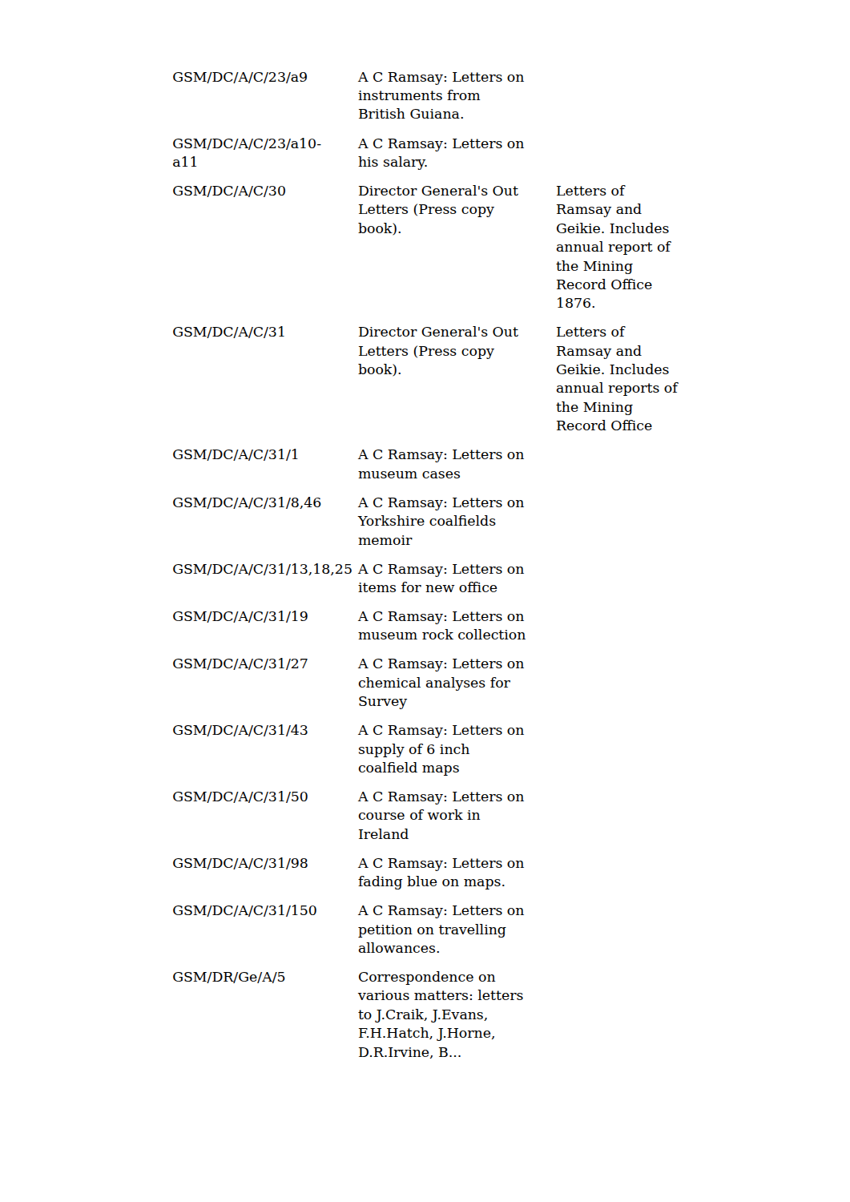| GSM/DC/A/C/23/a9 | A C Ramsay: Letters on instruments from British Guiana. | |
| GSM/DC/A/C/23/a10-a11 | A C Ramsay: Letters on his salary. | |
| GSM/DC/A/C/30 | Director General's Out Letters (Press copy book). | Letters of Ramsay and Geikie. Includes annual report of the Mining Record Office 1876. |
| GSM/DC/A/C/31 | Director General's Out Letters (Press copy book). | Letters of Ramsay and Geikie. Includes annual reports of the Mining Record Office |
| GSM/DC/A/C/31/1 | A C Ramsay: Letters on museum cases | |
| GSM/DC/A/C/31/8,46 | A C Ramsay: Letters on Yorkshire coalfields memoir | |
| GSM/DC/A/C/31/13,18,25 | A C Ramsay: Letters on items for new office | |
| GSM/DC/A/C/31/19 | A C Ramsay: Letters on museum rock collection | |
| GSM/DC/A/C/31/27 | A C Ramsay: Letters on chemical analyses for Survey | |
| GSM/DC/A/C/31/43 | A C Ramsay: Letters on supply of 6 inch coalfield maps | |
| GSM/DC/A/C/31/50 | A C Ramsay: Letters on course of work in Ireland | |
| GSM/DC/A/C/31/98 | A C Ramsay: Letters on fading blue on maps. | |
| GSM/DC/A/C/31/150 | A C Ramsay: Letters on petition on travelling allowances. | |
| GSM/DR/Ge/A/5 | Correspondence on various matters: letters to J.Craik, J.Evans, F.H.Hatch, J.Horne, D.R.Irvine, B... | |